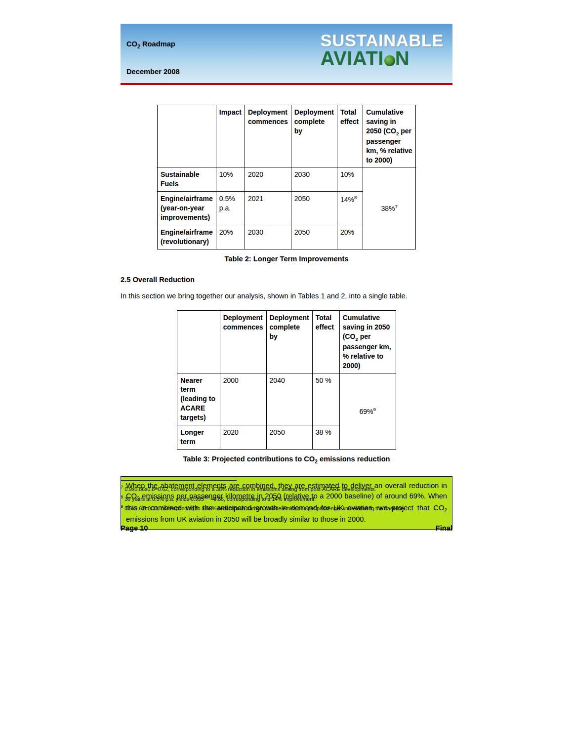CO2 Roadmap
December 2008
SUSTAINABLE
AVIATI N
| | Impact | Deployment commences | Deployment complete by | Total effect | Cumulative saving in 2050 (CO 2 per passenger km, % relative to 2000) |
| --- | --- | --- | --- | --- | --- |
| Sustainable Fuels | 10% | 2020 | 2030 | 10% | 38% 7 |
| Engine/airframe (year-on-year improvements) | 0.5% p.a. | 2021 | 2050 | 14% 8 |
| Engine/airframe (revolutionary) | 20% | 2030 | 2050 | 20% |
Table 2: Longer Term Improvements
2.5 Overall Reduction
In this section we bring together our analysis, shown in Tables 1 and 2, into a single table.
| | Deployment commences | Deployment complete by | Total effect | Cumulative saving in 2050 (CO 2 per passenger km, % relative to 2000) |
| --- | --- | --- | --- | --- |
| Nearer term (leading to ACARE targets) | 2000 | 2040 | 50 % | 69% 9 |
| Longer term | 2020 | 2050 | 38 % |
Table 3: Projected contributions to CO2 emissions reduction
When the abatement elements are combined, they are estimated to deliver an overall reduction in CO2 emissions per passenger kilometre in 2050 (relative to a 2000 baseline) of around 69%. When this is combined with the anticipated growth in demand for UK aviation, we project that CO2 emissions from UK aviation in 2050 will be broadly similar to those in 2000.
7 0.9x0.86x0.8=0.62, corresponding to a 38% reduction in emissions arising from post-ACARE developments.
8 30 years at 0.5% p.a. yields 0.99530 =0.86, corresponding to a 14% improvement.
9 0.5x0.62=0.31, corresponding to a 69% reduction in carbon-dioxide emissions per passenger km relative to the baseline.
Page 10 Final